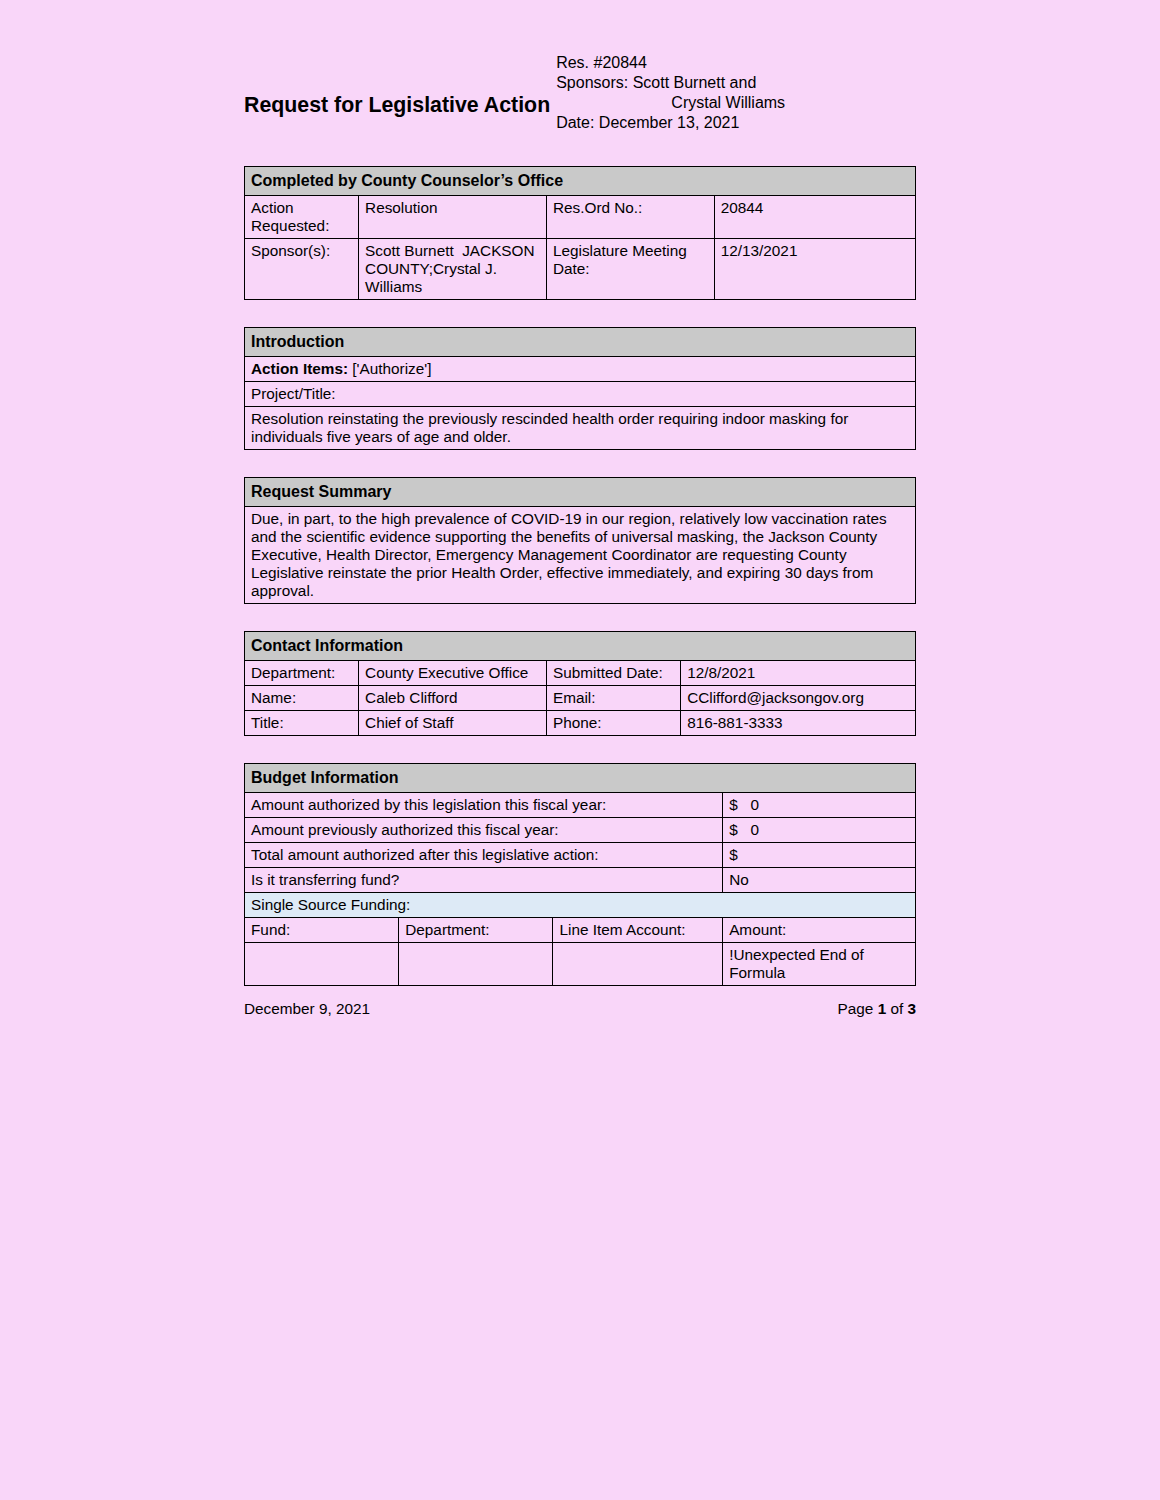Request for Legislative Action
Res. #20844
Sponsors: Scott Burnett and Crystal Williams Date: December 13, 2021
| Completed by County Counselor’s Office |
| Action Requested: | Resolution | Res.Ord No.: | 20844 |
| Sponsor(s): | Scott Burnett JACKSON COUNTY;Crystal J. Williams | Legislature Meeting Date: | 12/13/2021 |
| Introduction |
| Action Items: ['Authorize'] |
| Project/Title: |
| Resolution reinstating the previously rescinded health order requiring indoor masking for individuals five years of age and older. |
| Request Summary |
| Due, in part, to the high prevalence of COVID-19 in our region, relatively low vaccination rates and the scientific evidence supporting the benefits of universal masking, the Jackson County Executive, Health Director, Emergency Management Coordinator are requesting County Legislative reinstate the prior Health Order, effective immediately, and expiring 30 days from approval. |
| Contact Information |
| Department: | County Executive Office | Submitted Date: | 12/8/2021 |
| Name: | Caleb Clifford | Email: | CClifford@jacksongov.org |
| Title: | Chief of Staff | Phone: | 816-881-3333 |
| Budget Information |
| Amount authorized by this legislation this fiscal year: | $ 0 |
| Amount previously authorized this fiscal year: | $ 0 |
| Total amount authorized after this legislative action: | $ |
| Is it transferring fund? | No |
| Single Source Funding: |
| Fund: | Department: | Line Item Account: | Amount: |
| | | | !Unexpected End of Formula |
December 9, 2021
Page 1 of 3